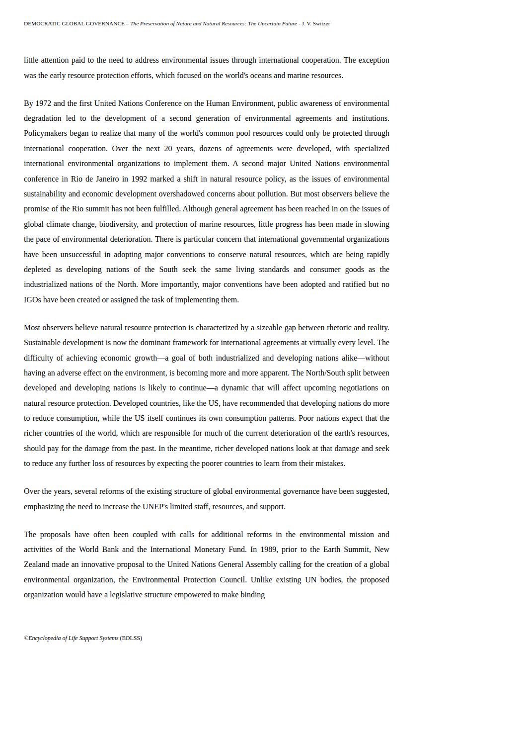DEMOCRATIC GLOBAL GOVERNANCE – The Preservation of Nature and Natural Resources: The Uncertain Future - J. V. Switzer
little attention paid to the need to address environmental issues through international cooperation. The exception was the early resource protection efforts, which focused on the world's oceans and marine resources.
By 1972 and the first United Nations Conference on the Human Environment, public awareness of environmental degradation led to the development of a second generation of environmental agreements and institutions. Policymakers began to realize that many of the world's common pool resources could only be protected through international cooperation. Over the next 20 years, dozens of agreements were developed, with specialized international environmental organizations to implement them. A second major United Nations environmental conference in Rio de Janeiro in 1992 marked a shift in natural resource policy, as the issues of environmental sustainability and economic development overshadowed concerns about pollution. But most observers believe the promise of the Rio summit has not been fulfilled. Although general agreement has been reached in on the issues of global climate change, biodiversity, and protection of marine resources, little progress has been made in slowing the pace of environmental deterioration. There is particular concern that international governmental organizations have been unsuccessful in adopting major conventions to conserve natural resources, which are being rapidly depleted as developing nations of the South seek the same living standards and consumer goods as the industrialized nations of the North. More importantly, major conventions have been adopted and ratified but no IGOs have been created or assigned the task of implementing them.
Most observers believe natural resource protection is characterized by a sizeable gap between rhetoric and reality. Sustainable development is now the dominant framework for international agreements at virtually every level. The difficulty of achieving economic growth—a goal of both industrialized and developing nations alike—without having an adverse effect on the environment, is becoming more and more apparent. The North/South split between developed and developing nations is likely to continue—a dynamic that will affect upcoming negotiations on natural resource protection. Developed countries, like the US, have recommended that developing nations do more to reduce consumption, while the US itself continues its own consumption patterns. Poor nations expect that the richer countries of the world, which are responsible for much of the current deterioration of the earth's resources, should pay for the damage from the past. In the meantime, richer developed nations look at that damage and seek to reduce any further loss of resources by expecting the poorer countries to learn from their mistakes.
Over the years, several reforms of the existing structure of global environmental governance have been suggested, emphasizing the need to increase the UNEP's limited staff, resources, and support.
The proposals have often been coupled with calls for additional reforms in the environmental mission and activities of the World Bank and the International Monetary Fund. In 1989, prior to the Earth Summit, New Zealand made an innovative proposal to the United Nations General Assembly calling for the creation of a global environmental organization, the Environmental Protection Council. Unlike existing UN bodies, the proposed organization would have a legislative structure empowered to make binding
©Encyclopedia of Life Support Systems (EOLSS)